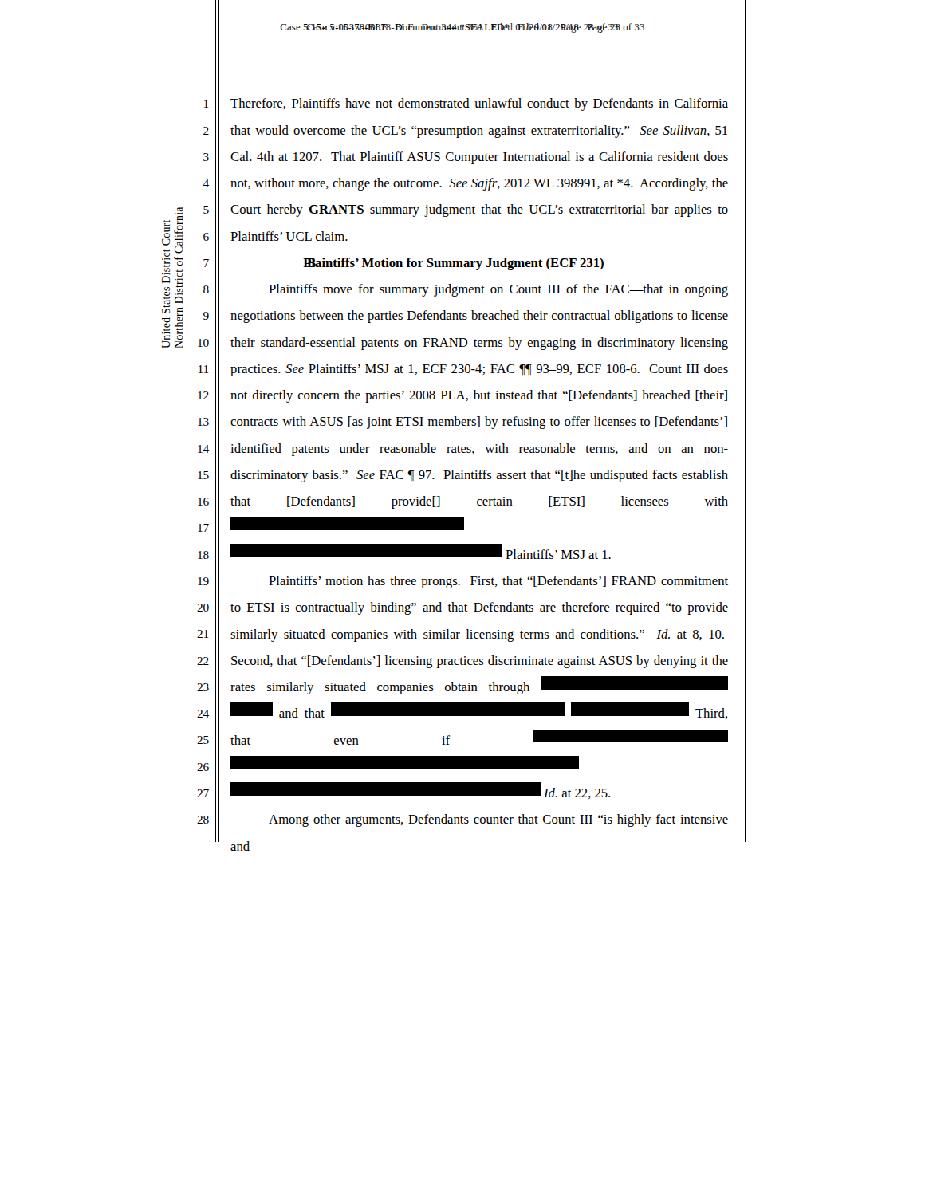Case 5:15-cv-00378-BLF Document 344 *SEALED* Filed 01/29/18 Page 28 of 33 Case 5:15-cv-00378-BLF Document 361 Filed 01/29/18 Page 28 of 33
United States District Court Northern District of California
1
2
3
4
5
6
7
8
9
10
11
12
13
14
15
16
17
18
19
20
21
22
23
24
25
26
27
28
Therefore, Plaintiffs have not demonstrated unlawful conduct by Defendants in California that would overcome the UCL’s “presumption against extraterritoriality.” See Sullivan, 51 Cal. 4th at 1207. That Plaintiff ASUS Computer International is a California resident does not, without more, change the outcome. See Sajfr, 2012 WL 398991, at *4. Accordingly, the Court hereby GRANTS summary judgment that the UCL’s extraterritorial bar applies to Plaintiffs’ UCL claim.
B. Plaintiffs’ Motion for Summary Judgment (ECF 231)
Plaintiffs move for summary judgment on Count III of the FAC—that in ongoing negotiations between the parties Defendants breached their contractual obligations to license their standard-essential patents on FRAND terms by engaging in discriminatory licensing practices. See Plaintiffs’ MSJ at 1, ECF 230-4; FAC ¶¶ 93–99, ECF 108-6. Count III does not directly concern the parties’ 2008 PLA, but instead that “[Defendants] breached [their] contracts with ASUS [as joint ETSI members] by refusing to offer licenses to [Defendants’] identified patents under reasonable rates, with reasonable terms, and on an non-discriminatory basis.” See FAC ¶ 97. Plaintiffs assert that “[t]he undisputed facts establish that [Defendants] provide[] certain [ETSI] licensees with Plaintiffs’ MSJ at 1.
Plaintiffs’ motion has three prongs. First, that “[Defendants’] FRAND commitment to ETSI is contractually binding” and that Defendants are therefore required “to provide similarly situated companies with similar licensing terms and conditions.” Id. at 8, 10. Second, that “[Defendants’] licensing practices discriminate against ASUS by denying it the rates similarly situated companies obtain through and that Third, that even if Id. at 22, 25.
Among other arguments, Defendants counter that Count III “is highly fact intensive and
28